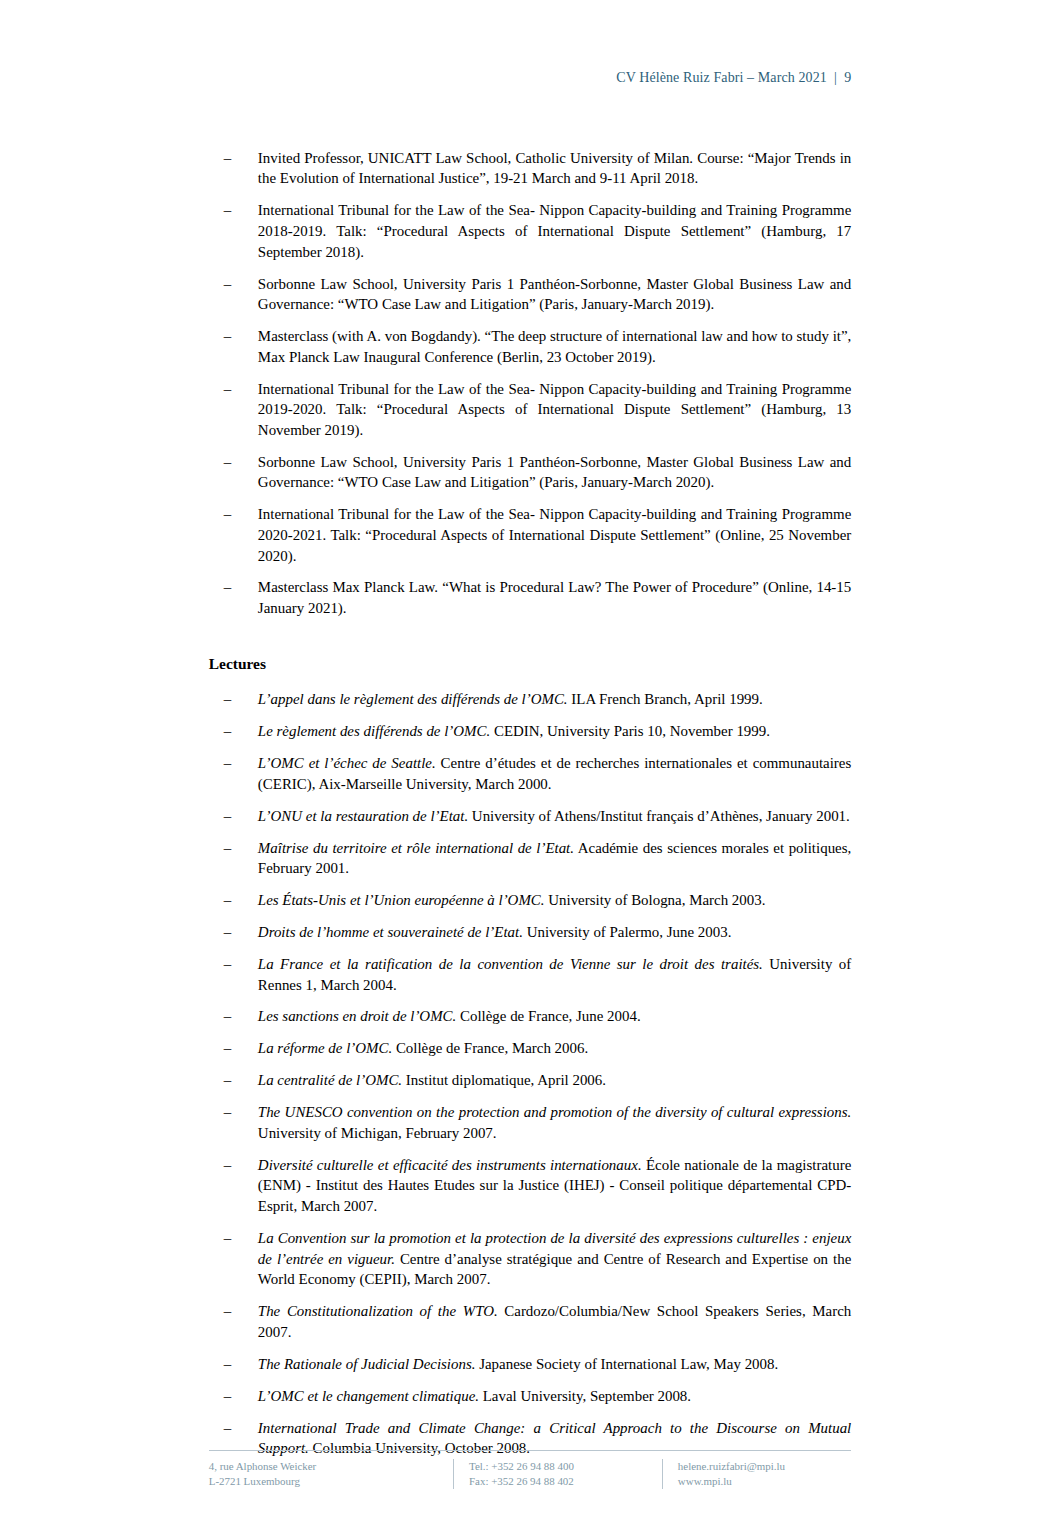CV Hélène Ruiz Fabri – March 2021 | 9
Invited Professor, UNICATT Law School, Catholic University of Milan. Course: “Major Trends in the Evolution of International Justice”, 19-21 March and 9-11 April 2018.
International Tribunal for the Law of the Sea- Nippon Capacity-building and Training Programme 2018-2019. Talk: “Procedural Aspects of International Dispute Settlement” (Hamburg, 17 September 2018).
Sorbonne Law School, University Paris 1 Panthéon-Sorbonne, Master Global Business Law and Governance: “WTO Case Law and Litigation” (Paris, January-March 2019).
Masterclass (with A. von Bogdandy). “The deep structure of international law and how to study it”, Max Planck Law Inaugural Conference (Berlin, 23 October 2019).
International Tribunal for the Law of the Sea- Nippon Capacity-building and Training Programme 2019-2020. Talk: “Procedural Aspects of International Dispute Settlement” (Hamburg, 13 November 2019).
Sorbonne Law School, University Paris 1 Panthéon-Sorbonne, Master Global Business Law and Governance: “WTO Case Law and Litigation” (Paris, January-March 2020).
International Tribunal for the Law of the Sea- Nippon Capacity-building and Training Programme 2020-2021. Talk: “Procedural Aspects of International Dispute Settlement” (Online, 25 November 2020).
Masterclass Max Planck Law. “What is Procedural Law? The Power of Procedure” (Online, 14-15 January 2021).
Lectures
L’appel dans le règlement des différends de l’OMC. ILA French Branch, April 1999.
Le règlement des différends de l’OMC. CEDIN, University Paris 10, November 1999.
L’OMC et l’échec de Seattle. Centre d’études et de recherches internationales et communautaires (CERIC), Aix-Marseille University, March 2000.
L’ONU et la restauration de l’Etat. University of Athens/Institut français d’Athènes, January 2001.
Maîtrise du territoire et rôle international de l’Etat. Académie des sciences morales et politiques, February 2001.
Les États-Unis et l’Union européenne à l’OMC. University of Bologna, March 2003.
Droits de l’homme et souveraineté de l’Etat. University of Palermo, June 2003.
La France et la ratification de la convention de Vienne sur le droit des traités. University of Rennes 1, March 2004.
Les sanctions en droit de l’OMC. Collège de France, June 2004.
La réforme de l’OMC. Collège de France, March 2006.
La centralité de l’OMC. Institut diplomatique, April 2006.
The UNESCO convention on the protection and promotion of the diversity of cultural expressions. University of Michigan, February 2007.
Diversité culturelle et efficacité des instruments internationaux. École nationale de la magistrature (ENM) - Institut des Hautes Etudes sur la Justice (IHEJ) - Conseil politique départemental CPD-Esprit, March 2007.
La Convention sur la promotion et la protection de la diversité des expressions culturelles : enjeux de l’entrée en vigueur. Centre d’analyse stratégique and Centre of Research and Expertise on the World Economy (CEPII), March 2007.
The Constitutionalization of the WTO. Cardozo/Columbia/New School Speakers Series, March 2007.
The Rationale of Judicial Decisions. Japanese Society of International Law, May 2008.
L’OMC et le changement climatique. Laval University, September 2008.
International Trade and Climate Change: a Critical Approach to the Discourse on Mutual Support. Columbia University, October 2008.
4, rue Alphonse Weicker
L-2721 Luxembourg
Tel.: +352 26 94 88 400
Fax: +352 26 94 88 402
helene.ruizfabri@mpi.lu
www.mpi.lu